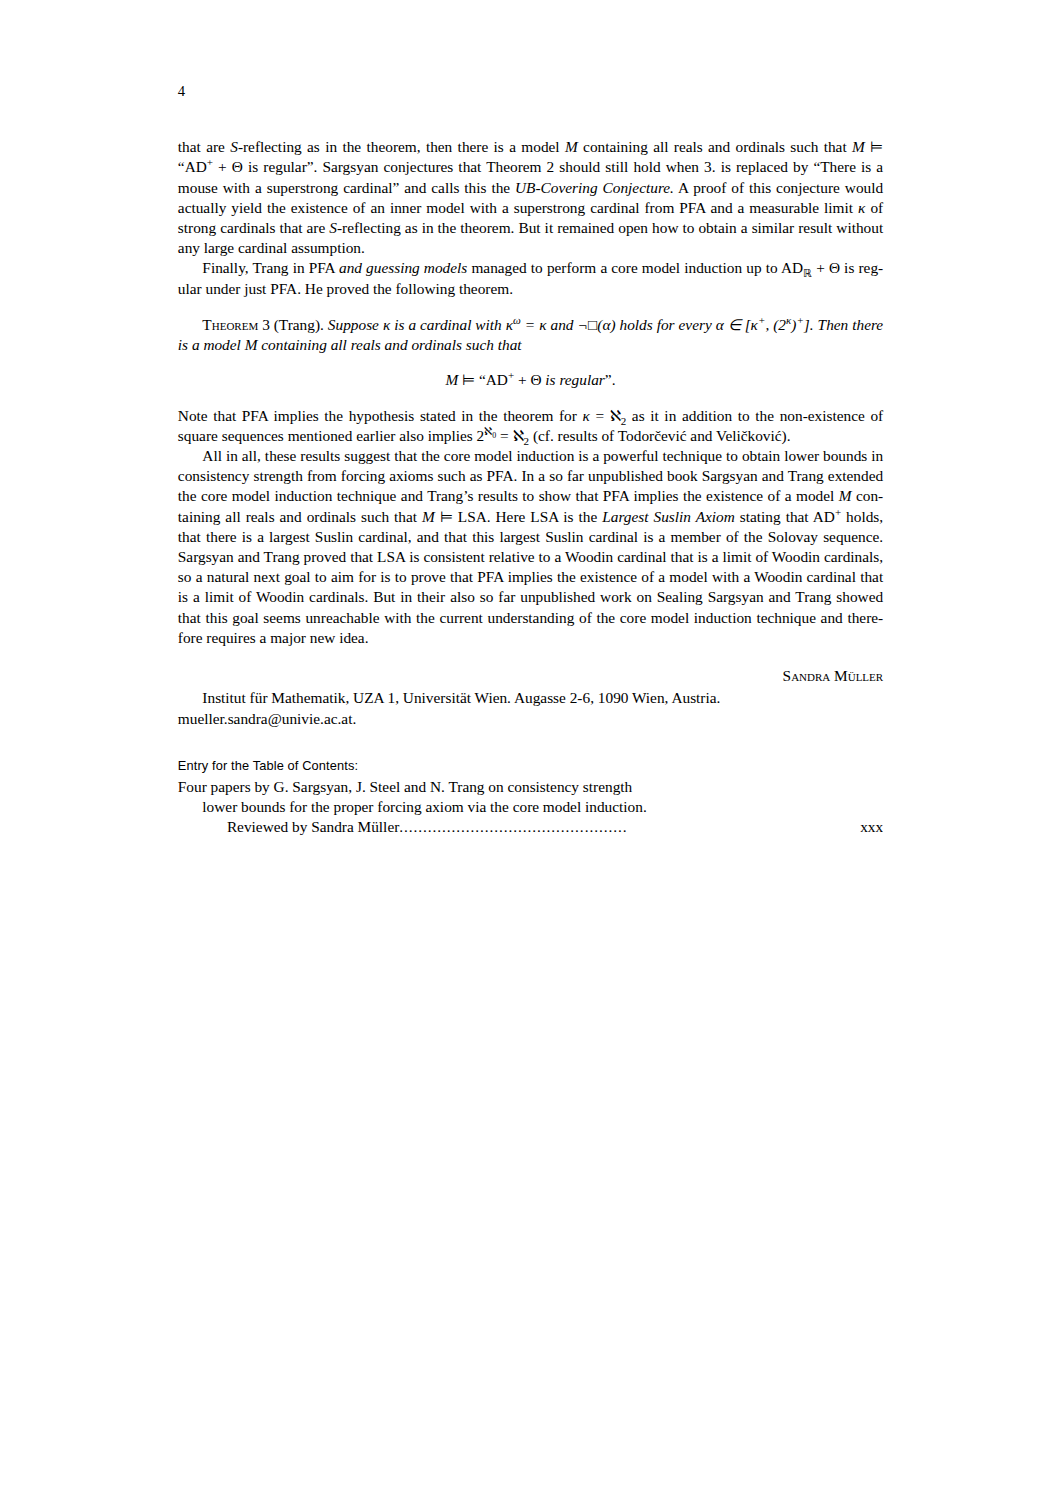4
that are S-reflecting as in the theorem, then there is a model M containing all reals and ordinals such that M ⊨ “AD+ + Θ is regular”. Sargsyan conjectures that Theorem 2 should still hold when 3. is replaced by “There is a mouse with a superstrong cardinal” and calls this the UB-Covering Conjecture. A proof of this conjecture would actually yield the existence of an inner model with a superstrong cardinal from PFA and a measurable limit κ of strong cardinals that are S-reflecting as in the theorem. But it remained open how to obtain a similar result without any large cardinal assumption.
Finally, Trang in PFA and guessing models managed to perform a core model induction up to ADℝ + Θ is regular under just PFA. He proved the following theorem.
Theorem 3 (Trang). Suppose κ is a cardinal with κω = κ and ¬□(α) holds for every α ∈ [κ+, (2κ)+]. Then there is a model M containing all reals and ordinals such that
M ⊨ “AD+ + Θ is regular”.
Note that PFA implies the hypothesis stated in the theorem for κ = ℵ2 as it in addition to the non-existence of square sequences mentioned earlier also implies 2ℵ0 = ℵ2 (cf. results of Todorčević and Veličković).
All in all, these results suggest that the core model induction is a powerful technique to obtain lower bounds in consistency strength from forcing axioms such as PFA. In a so far unpublished book Sargsyan and Trang extended the core model induction technique and Trang’s results to show that PFA implies the existence of a model M containing all reals and ordinals such that M ⊨ LSA. Here LSA is the Largest Suslin Axiom stating that AD+ holds, that there is a largest Suslin cardinal, and that this largest Suslin cardinal is a member of the Solovay sequence. Sargsyan and Trang proved that LSA is consistent relative to a Woodin cardinal that is a limit of Woodin cardinals, so a natural next goal to aim for is to prove that PFA implies the existence of a model with a Woodin cardinal that is a limit of Woodin cardinals. But in their also so far unpublished work on Sealing Sargsyan and Trang showed that this goal seems unreachable with the current understanding of the core model induction technique and therefore requires a major new idea.
Sandra Müller
Institut für Mathematik, UZA 1, Universität Wien. Augasse 2-6, 1090 Wien, Austria.
mueller.sandra@univie.ac.at.
Entry for the Table of Contents:
Four papers by G. Sargsyan, J. Steel and N. Trang on consistency strength lower bounds for the proper forcing axiom via the core model induction. Reviewed by Sandra Müller................................................ xxx